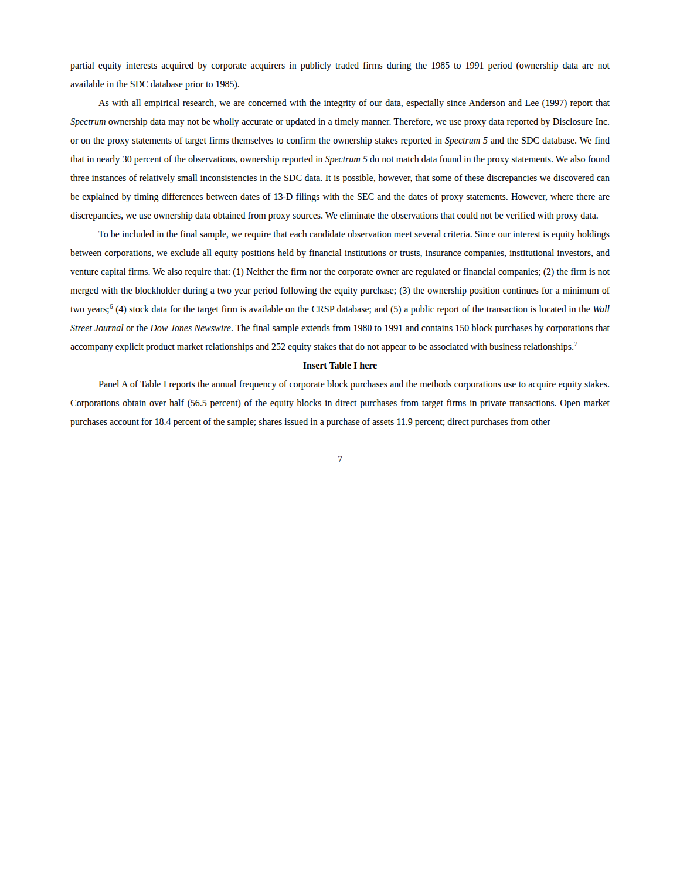partial equity interests acquired by corporate acquirers in publicly traded firms during the 1985 to 1991 period (ownership data are not available in the SDC database prior to 1985).
As with all empirical research, we are concerned with the integrity of our data, especially since Anderson and Lee (1997) report that Spectrum ownership data may not be wholly accurate or updated in a timely manner. Therefore, we use proxy data reported by Disclosure Inc. or on the proxy statements of target firms themselves to confirm the ownership stakes reported in Spectrum 5 and the SDC database. We find that in nearly 30 percent of the observations, ownership reported in Spectrum 5 do not match data found in the proxy statements. We also found three instances of relatively small inconsistencies in the SDC data. It is possible, however, that some of these discrepancies we discovered can be explained by timing differences between dates of 13-D filings with the SEC and the dates of proxy statements. However, where there are discrepancies, we use ownership data obtained from proxy sources. We eliminate the observations that could not be verified with proxy data.
To be included in the final sample, we require that each candidate observation meet several criteria. Since our interest is equity holdings between corporations, we exclude all equity positions held by financial institutions or trusts, insurance companies, institutional investors, and venture capital firms. We also require that: (1) Neither the firm nor the corporate owner are regulated or financial companies; (2) the firm is not merged with the blockholder during a two year period following the equity purchase; (3) the ownership position continues for a minimum of two years;6 (4) stock data for the target firm is available on the CRSP database; and (5) a public report of the transaction is located in the Wall Street Journal or the Dow Jones Newswire. The final sample extends from 1980 to 1991 and contains 150 block purchases by corporations that accompany explicit product market relationships and 252 equity stakes that do not appear to be associated with business relationships.7
Insert Table I here
Panel A of Table I reports the annual frequency of corporate block purchases and the methods corporations use to acquire equity stakes. Corporations obtain over half (56.5 percent) of the equity blocks in direct purchases from target firms in private transactions. Open market purchases account for 18.4 percent of the sample; shares issued in a purchase of assets 11.9 percent; direct purchases from other
7